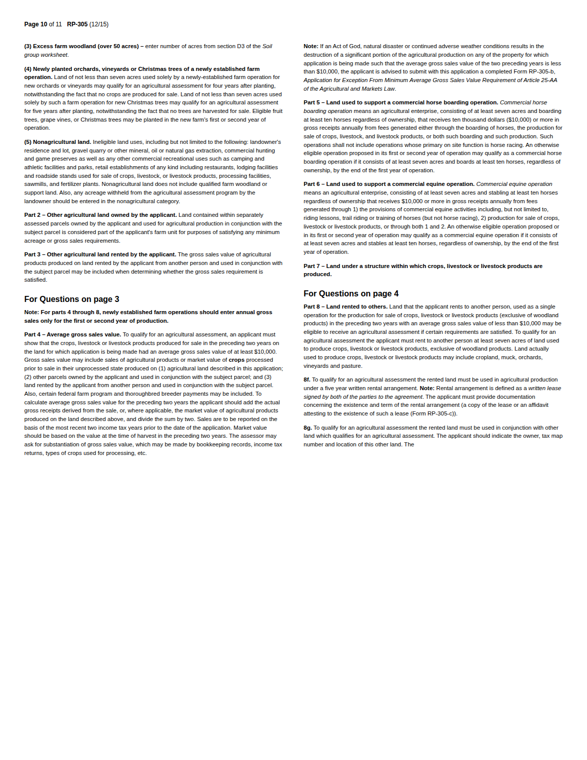Page 10 of 11 RP-305 (12/15)
(3) Excess farm woodland (over 50 acres) – enter number of acres from section D3 of the Soil group worksheet.
(4) Newly planted orchards, vineyards or Christmas trees of a newly established farm operation. Land of not less than seven acres used solely by a newly-established farm operation for new orchards or vineyards may qualify for an agricultural assessment for four years after planting, notwithstanding the fact that no crops are produced for sale. Land of not less than seven acres used solely by such a farm operation for new Christmas trees may qualify for an agricultural assessment for five years after planting, notwithstanding the fact that no trees are harvested for sale. Eligible fruit trees, grape vines, or Christmas trees may be planted in the new farm's first or second year of operation.
(5) Nonagricultural land. Ineligible land uses, including but not limited to the following: landowner's residence and lot, gravel quarry or other mineral, oil or natural gas extraction, commercial hunting and game preserves as well as any other commercial recreational uses such as camping and athletic facilities and parks, retail establishments of any kind including restaurants, lodging facilities and roadside stands used for sale of crops, livestock, or livestock products, processing facilities, sawmills, and fertilizer plants. Nonagricultural land does not include qualified farm woodland or support land. Also, any acreage withheld from the agricultural assessment program by the landowner should be entered in the nonagricultural category.
Part 2 – Other agricultural land owned by the applicant. Land contained within separately assessed parcels owned by the applicant and used for agricultural production in conjunction with the subject parcel is considered part of the applicant's farm unit for purposes of satisfying any minimum acreage or gross sales requirements.
Part 3 – Other agricultural land rented by the applicant. The gross sales value of agricultural products produced on land rented by the applicant from another person and used in conjunction with the subject parcel may be included when determining whether the gross sales requirement is satisfied.
For Questions on page 3
Note: For parts 4 through 8, newly established farm operations should enter annual gross sales only for the first or second year of production.
Part 4 – Average gross sales value. To qualify for an agricultural assessment, an applicant must show that the crops, livestock or livestock products produced for sale in the preceding two years on the land for which application is being made had an average gross sales value of at least $10,000. Gross sales value may include sales of agricultural products or market value of crops processed prior to sale in their unprocessed state produced on (1) agricultural land described in this application; (2) other parcels owned by the applicant and used in conjunction with the subject parcel; and (3) land rented by the applicant from another person and used in conjunction with the subject parcel. Also, certain federal farm program and thoroughbred breeder payments may be included. To calculate average gross sales value for the preceding two years the applicant should add the actual gross receipts derived from the sale, or, where applicable, the market value of agricultural products produced on the land described above, and divide the sum by two. Sales are to be reported on the basis of the most recent two income tax years prior to the date of the application. Market value should be based on the value at the time of harvest in the preceding two years. The assessor may ask for substantiation of gross sales value, which may be made by bookkeeping records, income tax returns, types of crops used for processing, etc.
Note: If an Act of God, natural disaster or continued adverse weather conditions results in the destruction of a significant portion of the agricultural production on any of the property for which application is being made such that the average gross sales value of the two preceding years is less than $10,000, the applicant is advised to submit with this application a completed Form RP-305-b, Application for Exception From Minimum Average Gross Sales Value Requirement of Article 25-AA of the Agricultural and Markets Law.
Part 5 – Land used to support a commercial horse boarding operation. Commercial horse boarding operation means an agricultural enterprise, consisting of at least seven acres and boarding at least ten horses regardless of ownership, that receives ten thousand dollars ($10,000) or more in gross receipts annually from fees generated either through the boarding of horses, the production for sale of crops, livestock, and livestock products, or both such boarding and such production. Such operations shall not include operations whose primary on site function is horse racing. An otherwise eligible operation proposed in its first or second year of operation may qualify as a commercial horse boarding operation if it consists of at least seven acres and boards at least ten horses, regardless of ownership, by the end of the first year of operation.
Part 6 – Land used to support a commercial equine operation. Commercial equine operation means an agricultural enterprise, consisting of at least seven acres and stabling at least ten horses regardless of ownership that receives $10,000 or more in gross receipts annually from fees generated through 1) the provisions of commercial equine activities including, but not limited to, riding lessons, trail riding or training of horses (but not horse racing), 2) production for sale of crops, livestock or livestock products, or through both 1 and 2. An otherwise eligible operation proposed or in its first or second year of operation may qualify as a commercial equine operation if it consists of at least seven acres and stables at least ten horses, regardless of ownership, by the end of the first year of operation.
Part 7 – Land under a structure within which crops, livestock or livestock products are produced.
For Questions on page 4
Part 8 – Land rented to others. Land that the applicant rents to another person, used as a single operation for the production for sale of crops, livestock or livestock products (exclusive of woodland products) in the preceding two years with an average gross sales value of less than $10,000 may be eligible to receive an agricultural assessment if certain requirements are satisfied. To qualify for an agricultural assessment the applicant must rent to another person at least seven acres of land used to produce crops, livestock or livestock products, exclusive of woodland products. Land actually used to produce crops, livestock or livestock products may include cropland, muck, orchards, vineyards and pasture.
8f. To qualify for an agricultural assessment the rented land must be used in agricultural production under a five year written rental arrangement. Note: Rental arrangement is defined as a written lease signed by both of the parties to the agreement. The applicant must provide documentation concerning the existence and term of the rental arrangement (a copy of the lease or an affidavit attesting to the existence of such a lease (Form RP-305-c)).
8g. To qualify for an agricultural assessment the rented land must be used in conjunction with other land which qualifies for an agricultural assessment. The applicant should indicate the owner, tax map number and location of this other land. The